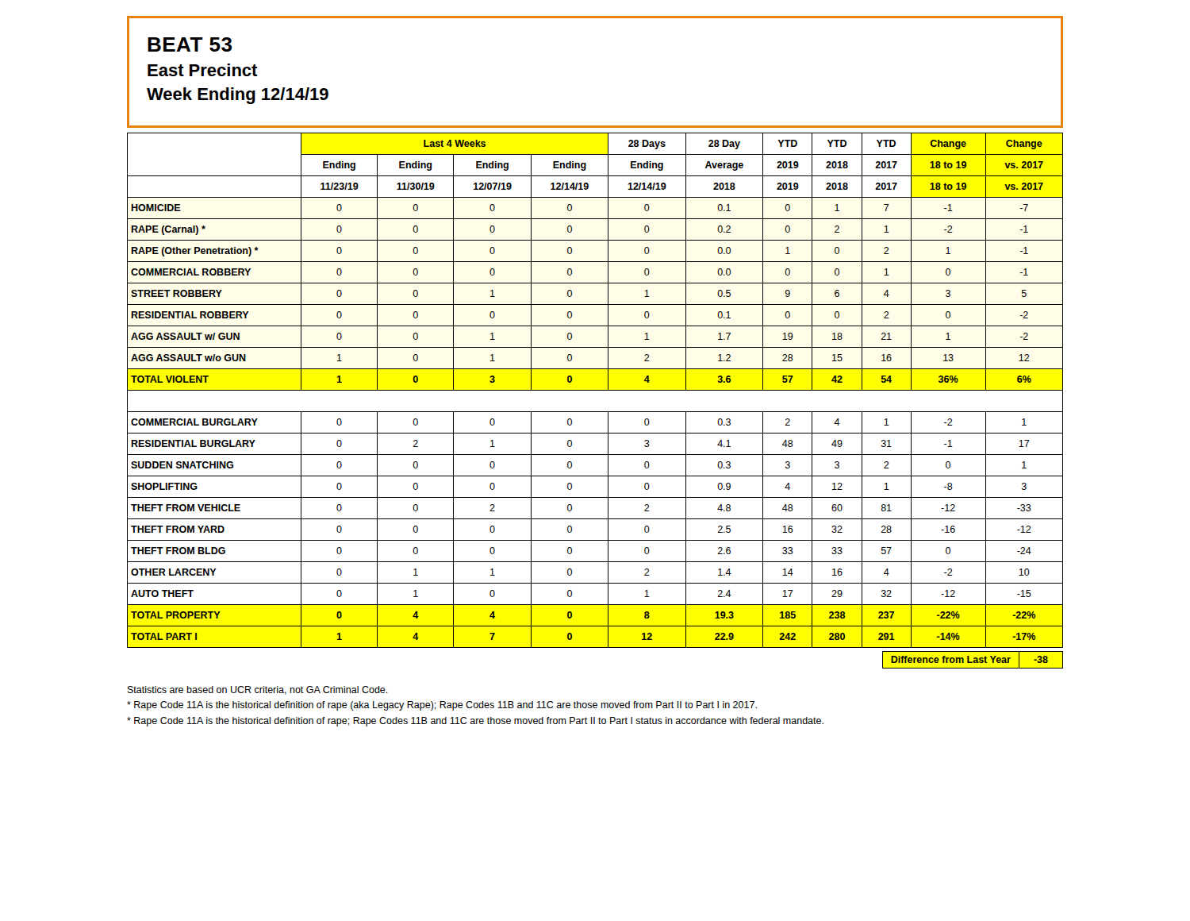BEAT 53
East Precinct
Week Ending 12/14/19
| | Last 4 Weeks | 28 Days | 28 Day | YTD | YTD | YTD | Change | Change |
| --- | --- | --- | --- | --- | --- | --- | --- | --- |
| Ending | Ending | Ending | Ending | Ending | Average | 2019 | 2018 | 2017 | 18 to 19 | vs. 2017 |
| | 11/23/19 | 11/30/19 | 12/07/19 | 12/14/19 | 12/14/19 | 2018 | 2019 | 2018 | 2017 | 18 to 19 | vs. 2017 |
| HOMICIDE | 0 | 0 | 0 | 0 | 0 | 0.1 | 0 | 1 | 7 | -1 | -7 |
| RAPE (Carnal) * | 0 | 0 | 0 | 0 | 0 | 0.2 | 0 | 2 | 1 | -2 | -1 |
| RAPE (Other Penetration) * | 0 | 0 | 0 | 0 | 0 | 0.0 | 1 | 0 | 2 | 1 | -1 |
| COMMERCIAL ROBBERY | 0 | 0 | 0 | 0 | 0 | 0.0 | 0 | 0 | 1 | 0 | -1 |
| STREET ROBBERY | 0 | 0 | 1 | 0 | 1 | 0.5 | 9 | 6 | 4 | 3 | 5 |
| RESIDENTIAL ROBBERY | 0 | 0 | 0 | 0 | 0 | 0.1 | 0 | 0 | 2 | 0 | -2 |
| AGG ASSAULT w/ GUN | 0 | 0 | 1 | 0 | 1 | 1.7 | 19 | 18 | 21 | 1 | -2 |
| AGG ASSAULT w/o GUN | 1 | 0 | 1 | 0 | 2 | 1.2 | 28 | 15 | 16 | 13 | 12 |
| TOTAL VIOLENT | 1 | 0 | 3 | 0 | 4 | 3.6 | 57 | 42 | 54 | 36% | 6% |
| COMMERCIAL BURGLARY | 0 | 0 | 0 | 0 | 0 | 0.3 | 2 | 4 | 1 | -2 | 1 |
| RESIDENTIAL BURGLARY | 0 | 2 | 1 | 0 | 3 | 4.1 | 48 | 49 | 31 | -1 | 17 |
| SUDDEN SNATCHING | 0 | 0 | 0 | 0 | 0 | 0.3 | 3 | 3 | 2 | 0 | 1 |
| SHOPLIFTING | 0 | 0 | 0 | 0 | 0 | 0.9 | 4 | 12 | 1 | -8 | 3 |
| THEFT FROM VEHICLE | 0 | 0 | 2 | 0 | 2 | 4.8 | 48 | 60 | 81 | -12 | -33 |
| THEFT FROM YARD | 0 | 0 | 0 | 0 | 0 | 2.5 | 16 | 32 | 28 | -16 | -12 |
| THEFT FROM BLDG | 0 | 0 | 0 | 0 | 0 | 2.6 | 33 | 33 | 57 | 0 | -24 |
| OTHER LARCENY | 0 | 1 | 1 | 0 | 2 | 1.4 | 14 | 16 | 4 | -2 | 10 |
| AUTO THEFT | 0 | 1 | 0 | 0 | 1 | 2.4 | 17 | 29 | 32 | -12 | -15 |
| TOTAL PROPERTY | 0 | 4 | 4 | 0 | 8 | 19.3 | 185 | 238 | 237 | -22% | -22% |
| TOTAL PART I | 1 | 4 | 7 | 0 | 12 | 22.9 | 242 | 280 | 291 | -14% | -17% |
Difference from Last Year
-38
Statistics are based on UCR criteria, not GA Criminal Code.
* Rape Code 11A is the historical definition of rape (aka Legacy Rape); Rape Codes 11B and 11C are those moved from Part II to Part I in 2017.
* Rape Code 11A is the historical definition of rape; Rape Codes 11B and 11C are those moved from Part II to Part I status in accordance with federal mandate.